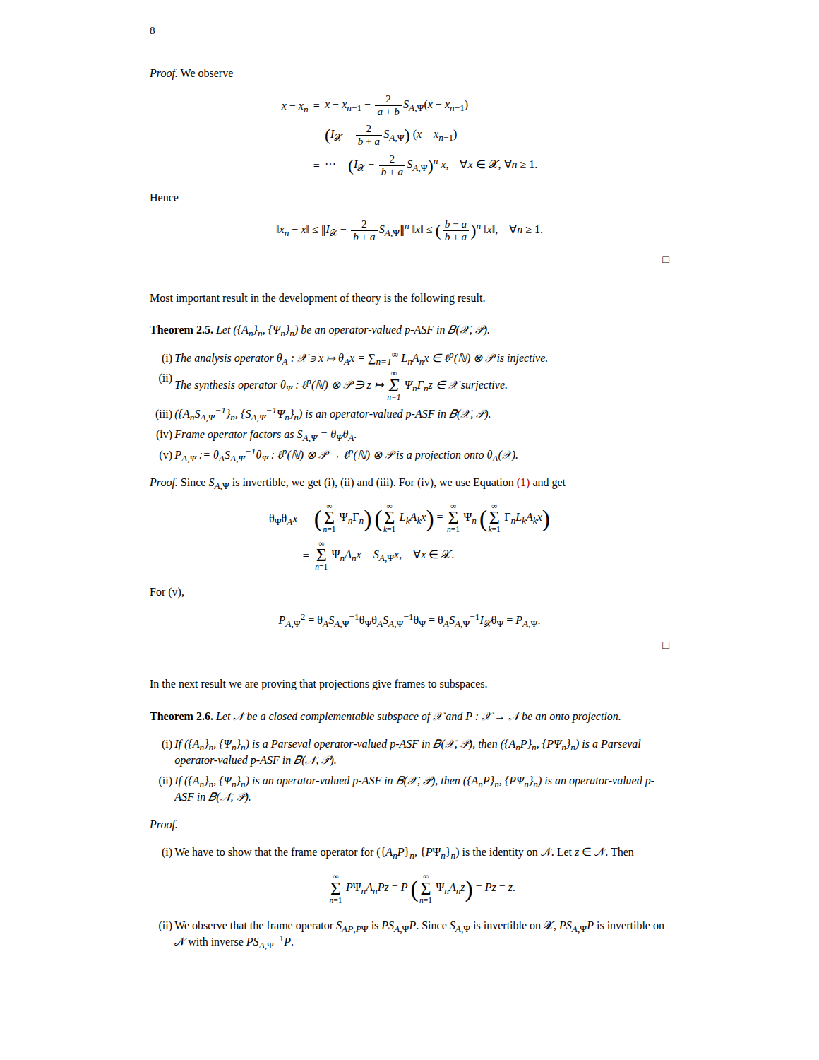8
Proof. We observe
| x − x n | = | x − x n −1 − 2 a + b S A ,Ψ ( x − x n −1 ) |
| | = | ( I 𝒳 − 2 b + a S A ,Ψ ) ( x − x n −1 ) |
| | = | ··· = ( I 𝒳 − 2 b + a S A ,Ψ ) n x , ∀ x ∈ 𝒳, ∀ n ≥ 1. |
Hence
‖xn − x‖ ≤ ‖I𝒳 − 2 b + a SA,Ψ‖n ‖x‖ ≤ (b − a b + a)n ‖x‖, ∀n ≥ 1.
□
Most important result in the development of theory is the following result.
Theorem 2.5. Let ({An}n, {Ψn}n) be an operator-valued p-ASF in 𝐵(𝒳, 𝒫).
(i) The analysis operator θA : 𝒳 ∋ x ↦ θAx = ∑n=1∞ LnAnx ∈ ℓp(ℕ) ⊗ 𝒫 is injective.
(ii) The synthesis operator θΨ : ℓp(ℕ) ⊗ 𝒫 ∋ z ↦ ∞Σn=1 ΨnΓnz ∈ 𝒳 surjective.
(iii) ({AnSA,Ψ−1}n, {SA,Ψ−1Ψn}n) is an operator-valued p-ASF in 𝐵(𝒳, 𝒫).
(iv) Frame operator factors as SA,Ψ = θΨθA.
(v) PA,Ψ := θASA,Ψ−1θΨ : ℓp(ℕ) ⊗ 𝒫 → ℓp(ℕ) ⊗ 𝒫 is a projection onto θA(𝒳).
Proof. Since SA,Ψ is invertible, we get (i), (ii) and (iii). For (iv), we use Equation (1) and get
| θ Ψ θ A x | = | ( ∞ Σ n =1 Ψ n Γ n ) ( ∞ Σ k =1 L k A k x ) = ∞ Σ n =1 Ψ n ( ∞ Σ k =1 Γ n L k A k x ) |
| | = | ∞ Σ n =1 Ψ n A n x = S A ,Ψ x , ∀ x ∈ 𝒳. |
For (v),
PA,Ψ2 = θASA,Ψ−1θΨθASA,Ψ−1θΨ = θASA,Ψ−1I𝒳θΨ = PA,Ψ.
□
In the next result we are proving that projections give frames to subspaces.
Theorem 2.6. Let 𝒩 be a closed complementable subspace of 𝒳 and P : 𝒳 → 𝒩 be an onto projection.
(i) If ({An}n, {Ψn}n) is a Parseval operator-valued p-ASF in 𝐵(𝒳, 𝒫), then ({AnP}n, {PΨn}n) is a Parseval operator-valued p-ASF in 𝐵(𝒩, 𝒫).
(ii) If ({An}n, {Ψn}n) is an operator-valued p-ASF in 𝐵(𝒳, 𝒫), then ({AnP}n, {PΨn}n) is an operator-valued p-ASF in 𝐵(𝒩, 𝒫).
Proof.
(i) We have to show that the frame operator for ({AnP}n, {PΨn}n) is the identity on 𝒩. Let z ∈ 𝒩. Then
∞Σn=1 PΨnAnPz = P (∞Σn=1 ΨnAnz) = Pz = z.
(ii) We observe that the frame operator SAP,PΨ is PSA,ΨP. Since SA,Ψ is invertible on 𝒳, PSA,ΨP is invertible on 𝒩 with inverse PSA,Ψ−1P.